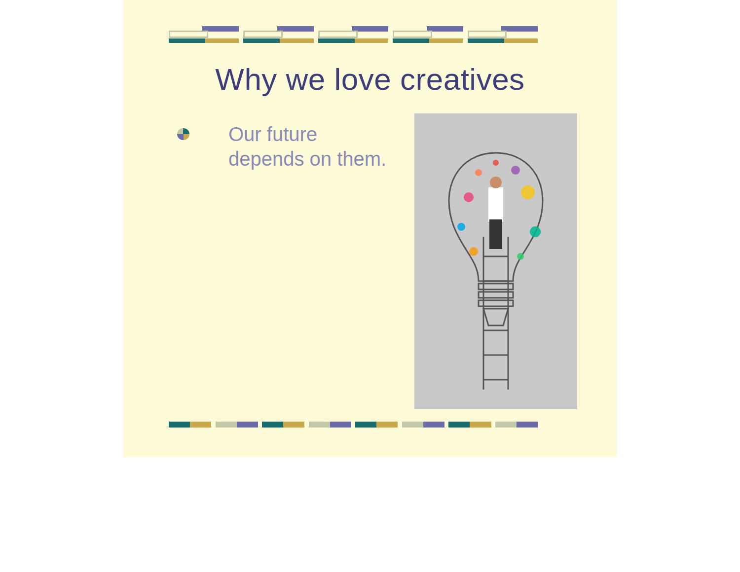Why we love creatives
Our future depends on them.